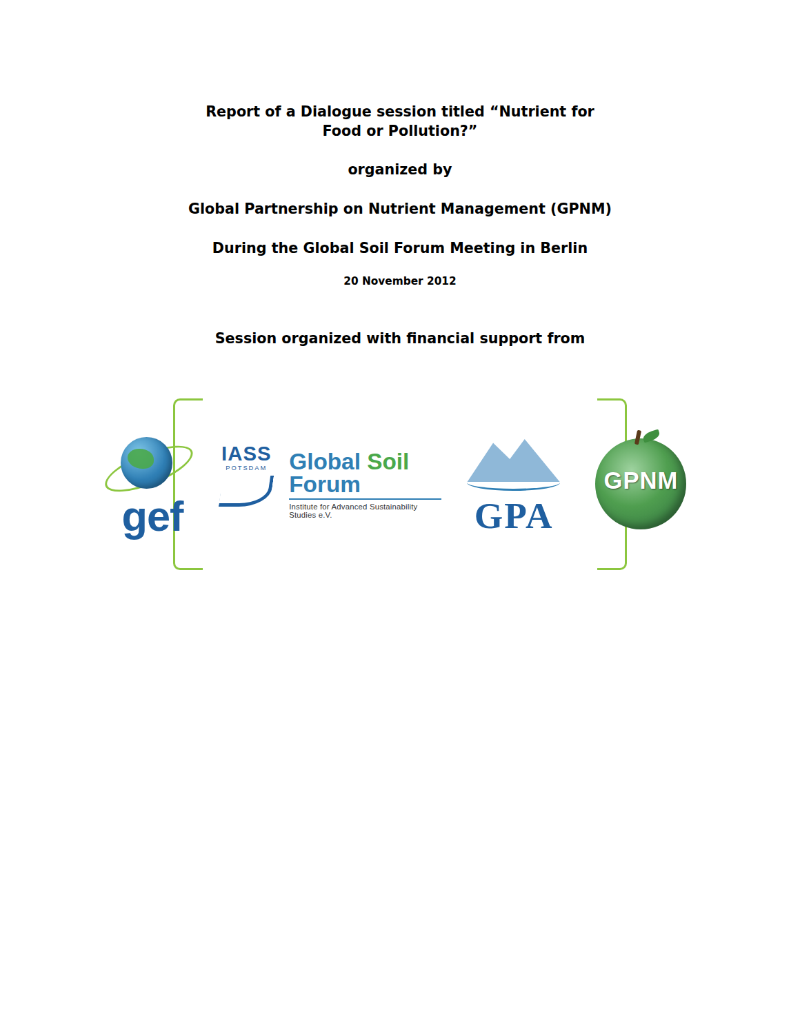Report of a Dialogue session titled “Nutrient for Food or Pollution?”
organized by
Global Partnership on Nutrient Management (GPNM)
During the Global Soil Forum Meeting in Berlin
20 November 2012
Session organized with financial support from
gef
IASS
POTSDAM
Global Soil
Forum
Institute for Advanced Sustainability Studies e.V.
GPA
GPNM